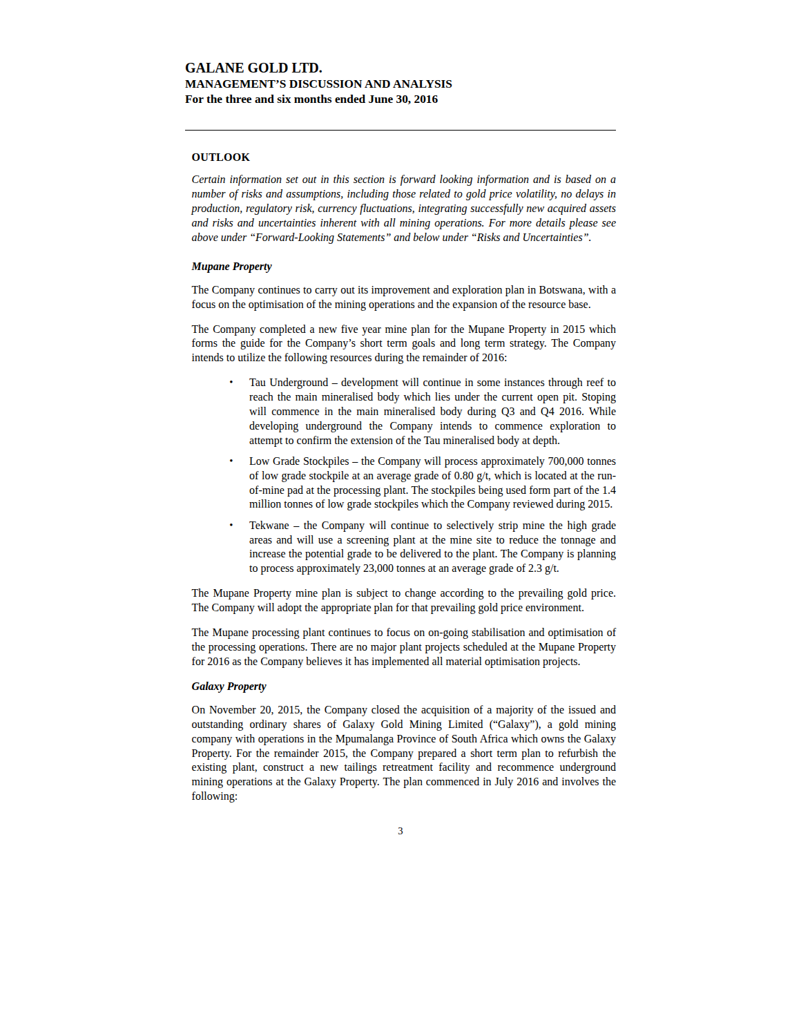GALANE GOLD LTD.
MANAGEMENT’S DISCUSSION AND ANALYSIS
For the three and six months ended June 30, 2016
OUTLOOK
Certain information set out in this section is forward looking information and is based on a number of risks and assumptions, including those related to gold price volatility, no delays in production, regulatory risk, currency fluctuations, integrating successfully new acquired assets and risks and uncertainties inherent with all mining operations. For more details please see above under “Forward-Looking Statements” and below under “Risks and Uncertainties”.
Mupane Property
The Company continues to carry out its improvement and exploration plan in Botswana, with a focus on the optimisation of the mining operations and the expansion of the resource base.
The Company completed a new five year mine plan for the Mupane Property in 2015 which forms the guide for the Company’s short term goals and long term strategy. The Company intends to utilize the following resources during the remainder of 2016:
Tau Underground – development will continue in some instances through reef to reach the main mineralised body which lies under the current open pit. Stoping will commence in the main mineralised body during Q3 and Q4 2016. While developing underground the Company intends to commence exploration to attempt to confirm the extension of the Tau mineralised body at depth.
Low Grade Stockpiles – the Company will process approximately 700,000 tonnes of low grade stockpile at an average grade of 0.80 g/t, which is located at the run-of-mine pad at the processing plant. The stockpiles being used form part of the 1.4 million tonnes of low grade stockpiles which the Company reviewed during 2015.
Tekwane – the Company will continue to selectively strip mine the high grade areas and will use a screening plant at the mine site to reduce the tonnage and increase the potential grade to be delivered to the plant. The Company is planning to process approximately 23,000 tonnes at an average grade of 2.3 g/t.
The Mupane Property mine plan is subject to change according to the prevailing gold price. The Company will adopt the appropriate plan for that prevailing gold price environment.
The Mupane processing plant continues to focus on on-going stabilisation and optimisation of the processing operations. There are no major plant projects scheduled at the Mupane Property for 2016 as the Company believes it has implemented all material optimisation projects.
Galaxy Property
On November 20, 2015, the Company closed the acquisition of a majority of the issued and outstanding ordinary shares of Galaxy Gold Mining Limited (“Galaxy”), a gold mining company with operations in the Mpumalanga Province of South Africa which owns the Galaxy Property. For the remainder 2015, the Company prepared a short term plan to refurbish the existing plant, construct a new tailings retreatment facility and recommence underground mining operations at the Galaxy Property. The plan commenced in July 2016 and involves the following:
3